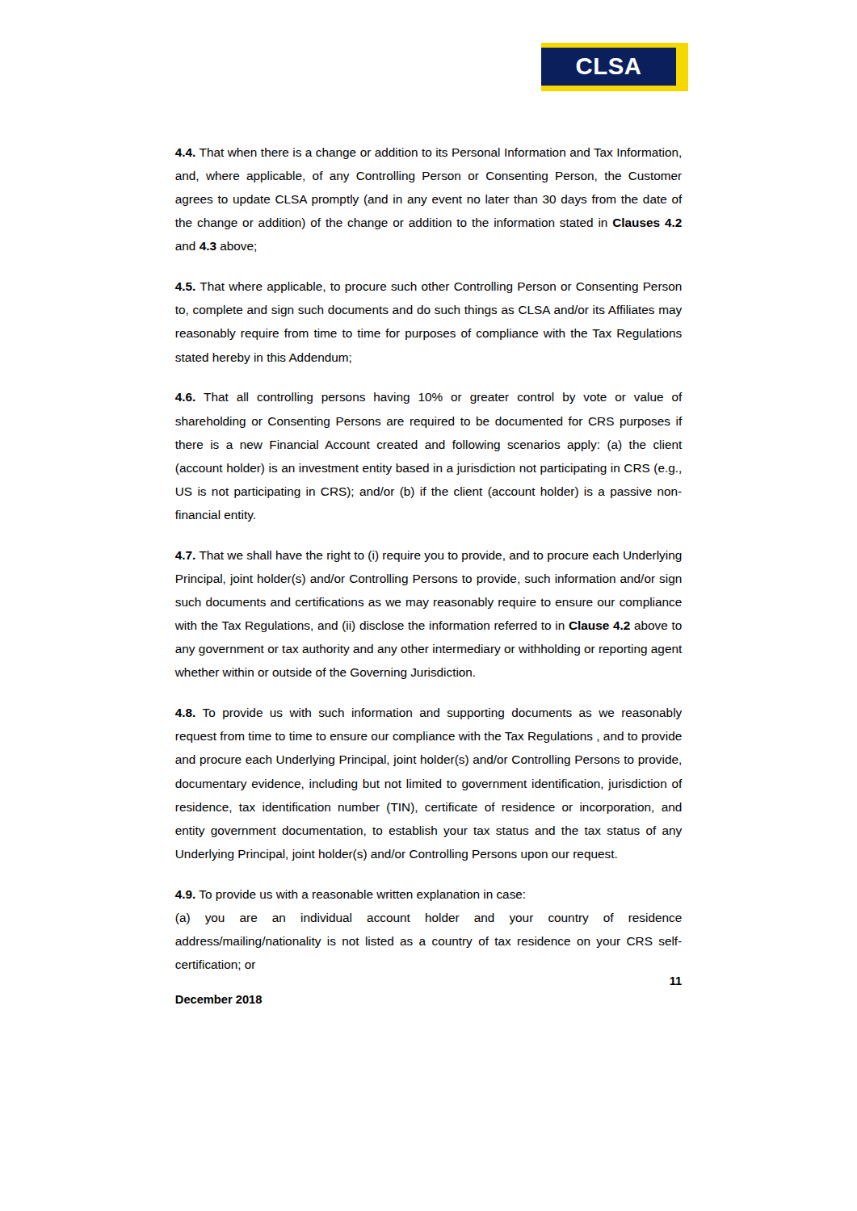CLSA
4.4. That when there is a change or addition to its Personal Information and Tax Information, and, where applicable, of any Controlling Person or Consenting Person, the Customer agrees to update CLSA promptly (and in any event no later than 30 days from the date of the change or addition) of the change or addition to the information stated in Clauses 4.2 and 4.3 above;
4.5. That where applicable, to procure such other Controlling Person or Consenting Person to, complete and sign such documents and do such things as CLSA and/or its Affiliates may reasonably require from time to time for purposes of compliance with the Tax Regulations stated hereby in this Addendum;
4.6. That all controlling persons having 10% or greater control by vote or value of shareholding or Consenting Persons are required to be documented for CRS purposes if there is a new Financial Account created and following scenarios apply: (a) the client (account holder) is an investment entity based in a jurisdiction not participating in CRS (e.g., US is not participating in CRS); and/or (b) if the client (account holder) is a passive non-financial entity.
4.7. That we shall have the right to (i) require you to provide, and to procure each Underlying Principal, joint holder(s) and/or Controlling Persons to provide, such information and/or sign such documents and certifications as we may reasonably require to ensure our compliance with the Tax Regulations, and (ii) disclose the information referred to in Clause 4.2 above to any government or tax authority and any other intermediary or withholding or reporting agent whether within or outside of the Governing Jurisdiction.
4.8. To provide us with such information and supporting documents as we reasonably request from time to time to ensure our compliance with the Tax Regulations , and to provide and procure each Underlying Principal, joint holder(s) and/or Controlling Persons to provide, documentary evidence, including but not limited to government identification, jurisdiction of residence, tax identification number (TIN), certificate of residence or incorporation, and entity government documentation, to establish your tax status and the tax status of any Underlying Principal, joint holder(s) and/or Controlling Persons upon our request.
4.9. To provide us with a reasonable written explanation in case:
(a) you are an individual account holder and your country of residence address/mailing/nationality is not listed as a country of tax residence on your CRS self-certification; or
11
December 2018